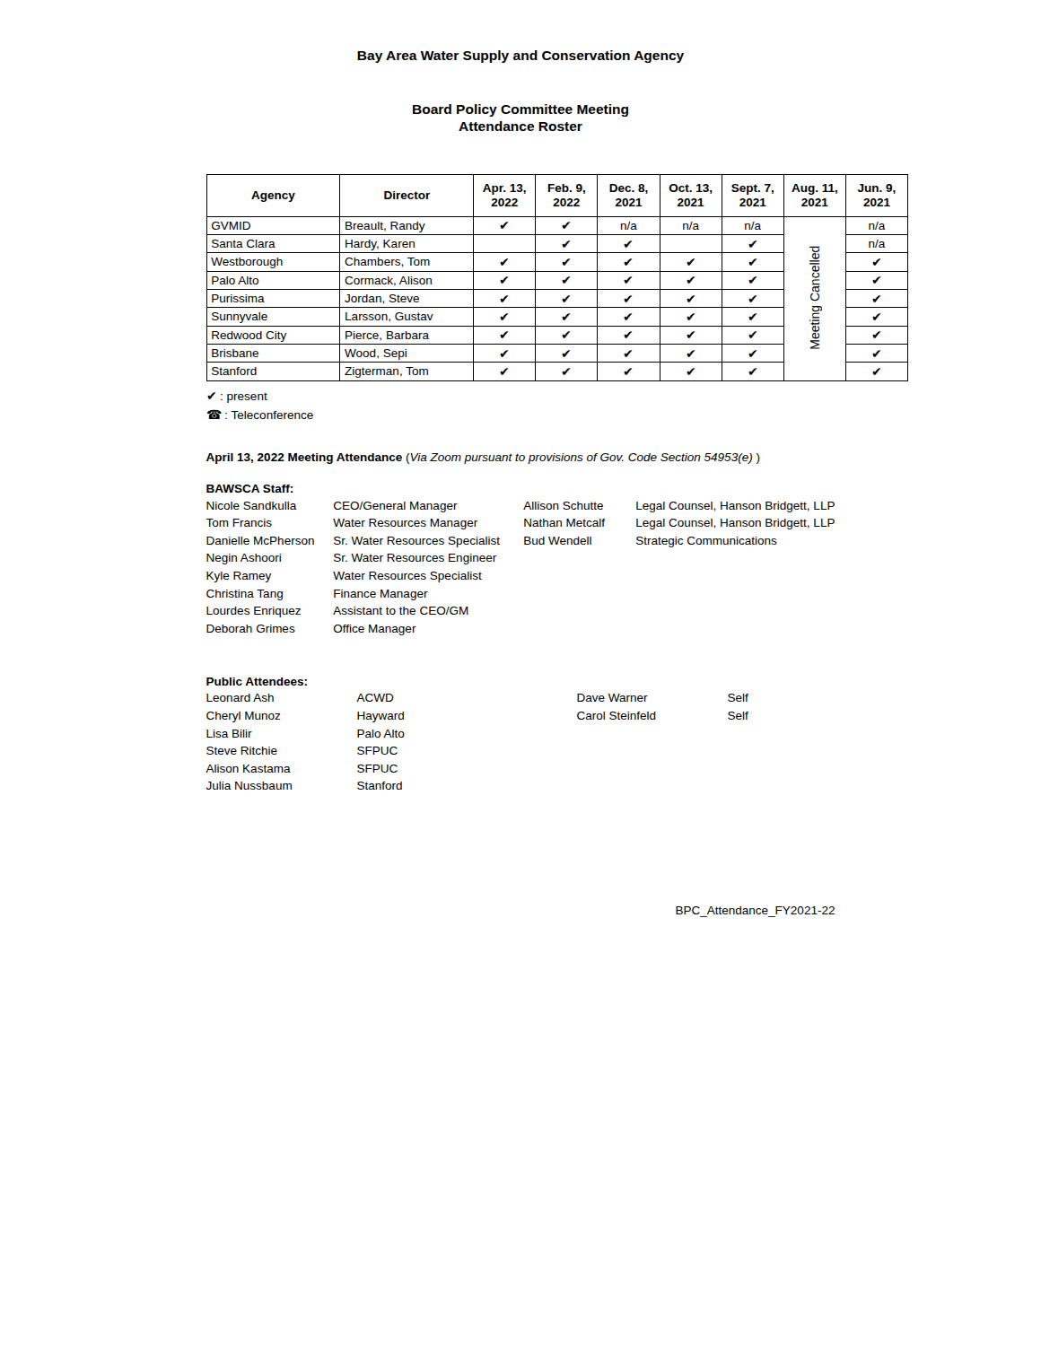Bay Area Water Supply and Conservation Agency
Board Policy Committee Meeting
Attendance Roster
| Agency | Director | Apr. 13, 2022 | Feb. 9, 2022 | Dec. 8, 2021 | Oct. 13, 2021 | Sept. 7, 2021 | Aug. 11, 2021 | Jun. 9, 2021 |
| --- | --- | --- | --- | --- | --- | --- | --- | --- |
| GVMID | Breault, Randy | ✔ | ✔ | n/a | n/a | n/a | Meeting Cancelled | n/a |
| Santa Clara | Hardy, Karen | | ✔ | ✔ | | ✔ | n/a |
| Westborough | Chambers, Tom | ✔ | ✔ | ✔ | ✔ | ✔ | ✔ |
| Palo Alto | Cormack, Alison | ✔ | ✔ | ✔ | ✔ | ✔ | ✔ |
| Purissima | Jordan, Steve | ✔ | ✔ | ✔ | ✔ | ✔ | ✔ |
| Sunnyvale | Larsson, Gustav | ✔ | ✔ | ✔ | ✔ | ✔ | ✔ |
| Redwood City | Pierce, Barbara | ✔ | ✔ | ✔ | ✔ | ✔ | ✔ |
| Brisbane | Wood, Sepi | ✔ | ✔ | ✔ | ✔ | ✔ | ✔ |
| Stanford | Zigterman, Tom | ✔ | ✔ | ✔ | ✔ | ✔ | ✔ |
✔: present
☎ : Teleconference
April 13, 2022 Meeting Attendance (Via Zoom pursuant to provisions of Gov. Code Section 54953(e) )
BAWSCA Staff:
| Nicole Sandkulla | CEO/General Manager | Allison Schutte | Legal Counsel, Hanson Bridgett, LLP |
| Tom Francis | Water Resources Manager | Nathan Metcalf | Legal Counsel, Hanson Bridgett, LLP |
| Danielle McPherson | Sr. Water Resources Specialist | Bud Wendell | Strategic Communications |
| Negin Ashoori | Sr. Water Resources Engineer | | |
| Kyle Ramey | Water Resources Specialist | | |
| Christina Tang | Finance Manager | | |
| Lourdes Enriquez | Assistant to the CEO/GM | | |
| Deborah Grimes | Office Manager | | |
Public Attendees:
| Leonard Ash | ACWD | Dave Warner | Self |
| Cheryl Munoz | Hayward | Carol Steinfeld | Self |
| Lisa Bilir | Palo Alto | | |
| Steve Ritchie | SFPUC | | |
| Alison Kastama | SFPUC | | |
| Julia Nussbaum | Stanford | | |
BPC_Attendance_FY2021-22